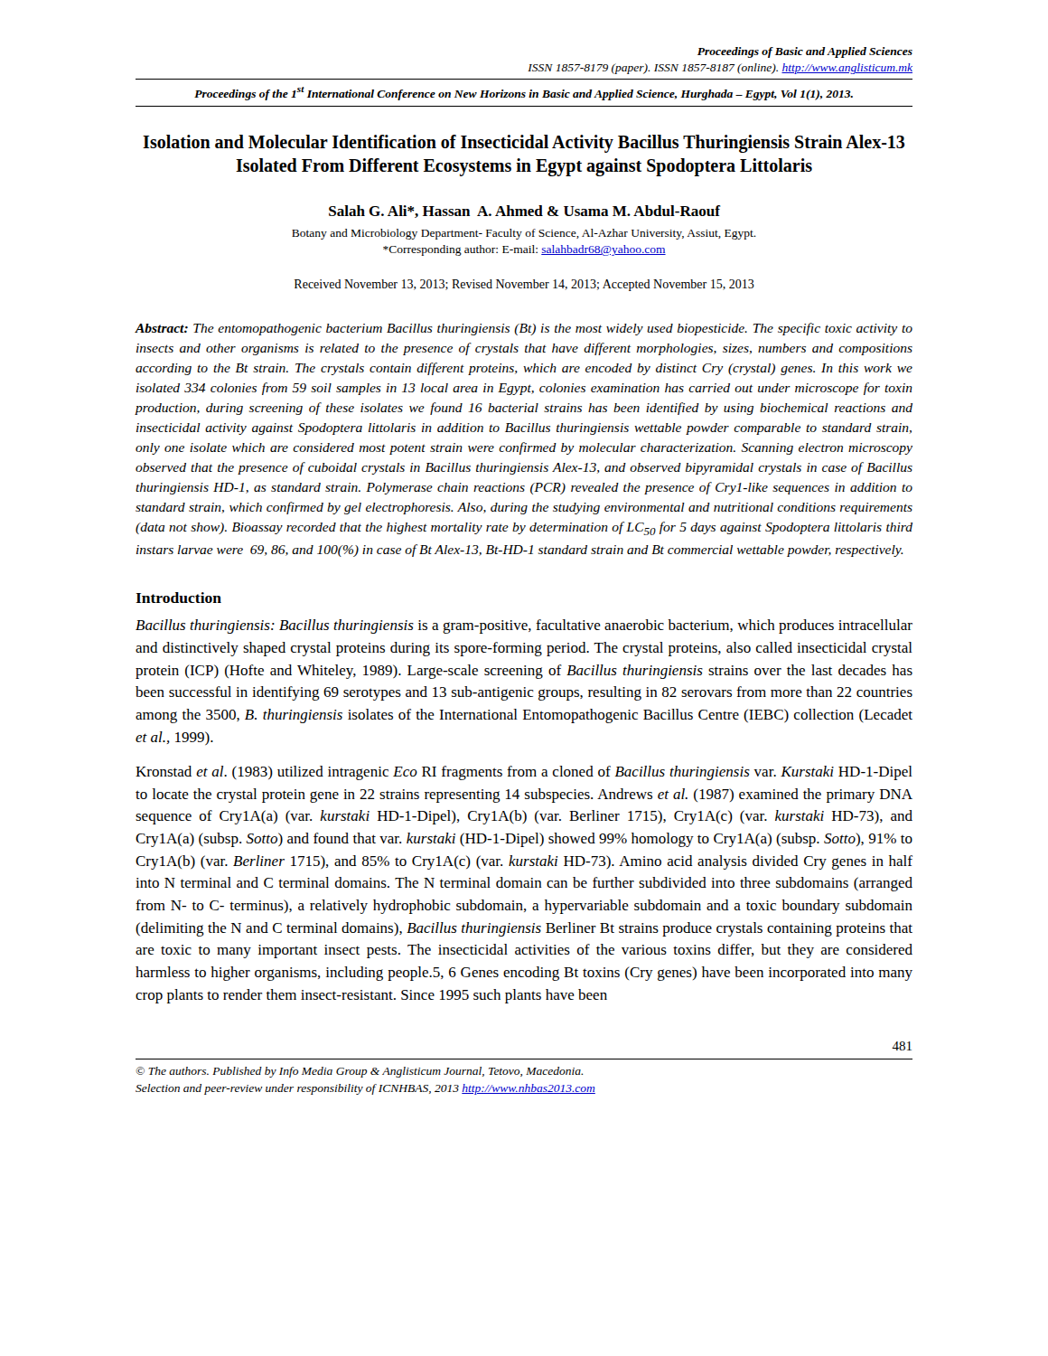Proceedings of Basic and Applied Sciences
ISSN 1857-8179 (paper). ISSN 1857-8187 (online). http://www.anglisticum.mk
Proceedings of the 1st International Conference on New Horizons in Basic and Applied Science, Hurghada – Egypt, Vol 1(1), 2013.
Isolation and Molecular Identification of Insecticidal Activity Bacillus Thuringiensis Strain Alex-13 Isolated From Different Ecosystems in Egypt against Spodoptera Littolaris
Salah G. Ali*, Hassan A. Ahmed & Usama M. Abdul-Raouf
Botany and Microbiology Department- Faculty of Science, Al-Azhar University, Assiut, Egypt.
*Corresponding author: E-mail: salahbadr68@yahoo.com
Received November 13, 2013; Revised November 14, 2013; Accepted November 15, 2013
Abstract: The entomopathogenic bacterium Bacillus thuringiensis (Bt) is the most widely used biopesticide. The specific toxic activity to insects and other organisms is related to the presence of crystals that have different morphologies, sizes, numbers and compositions according to the Bt strain. The crystals contain different proteins, which are encoded by distinct Cry (crystal) genes. In this work we isolated 334 colonies from 59 soil samples in 13 local area in Egypt, colonies examination has carried out under microscope for toxin production, during screening of these isolates we found 16 bacterial strains has been identified by using biochemical reactions and insecticidal activity against Spodoptera littolaris in addition to Bacillus thuringiensis wettable powder comparable to standard strain, only one isolate which are considered most potent strain were confirmed by molecular characterization. Scanning electron microscopy observed that the presence of cuboidal crystals in Bacillus thuringiensis Alex-13, and observed bipyramidal crystals in case of Bacillus thuringiensis HD-1, as standard strain. Polymerase chain reactions (PCR) revealed the presence of Cry1-like sequences in addition to standard strain, which confirmed by gel electrophoresis. Also, during the studying environmental and nutritional conditions requirements (data not show). Bioassay recorded that the highest mortality rate by determination of LC50 for 5 days against Spodoptera littolaris third instars larvae were 69, 86, and 100(%) in case of Bt Alex-13, Bt-HD-1 standard strain and Bt commercial wettable powder, respectively.
Introduction
Bacillus thuringiensis: Bacillus thuringiensis is a gram-positive, facultative anaerobic bacterium, which produces intracellular and distinctively shaped crystal proteins during its spore-forming period. The crystal proteins, also called insecticidal crystal protein (ICP) (Hofte and Whiteley, 1989). Large-scale screening of Bacillus thuringiensis strains over the last decades has been successful in identifying 69 serotypes and 13 sub-antigenic groups, resulting in 82 serovars from more than 22 countries among the 3500, B. thuringiensis isolates of the International Entomopathogenic Bacillus Centre (IEBC) collection (Lecadet et al., 1999).
Kronstad et al. (1983) utilized intragenic Eco RI fragments from a cloned of Bacillus thuringiensis var. Kurstaki HD-1-Dipel to locate the crystal protein gene in 22 strains representing 14 subspecies. Andrews et al. (1987) examined the primary DNA sequence of Cry1A(a) (var. kurstaki HD-1-Dipel), Cry1A(b) (var. Berliner 1715), Cry1A(c) (var. kurstaki HD-73), and Cry1A(a) (subsp. Sotto) and found that var. kurstaki (HD-1-Dipel) showed 99% homology to Cry1A(a) (subsp. Sotto), 91% to Cry1A(b) (var. Berliner 1715), and 85% to Cry1A(c) (var. kurstaki HD-73). Amino acid analysis divided Cry genes in half into N terminal and C terminal domains. The N terminal domain can be further subdivided into three subdomains (arranged from N- to C- terminus), a relatively hydrophobic subdomain, a hypervariable subdomain and a toxic boundary subdomain (delimiting the N and C terminal domains), Bacillus thuringiensis Berliner Bt strains produce crystals containing proteins that are toxic to many important insect pests. The insecticidal activities of the various toxins differ, but they are considered harmless to higher organisms, including people.5, 6 Genes encoding Bt toxins (Cry genes) have been incorporated into many crop plants to render them insect-resistant. Since 1995 such plants have been
481
© The authors. Published by Info Media Group & Anglisticum Journal, Tetovo, Macedonia.
Selection and peer-review under responsibility of ICNHBAS, 2013 http://www.nhbas2013.com